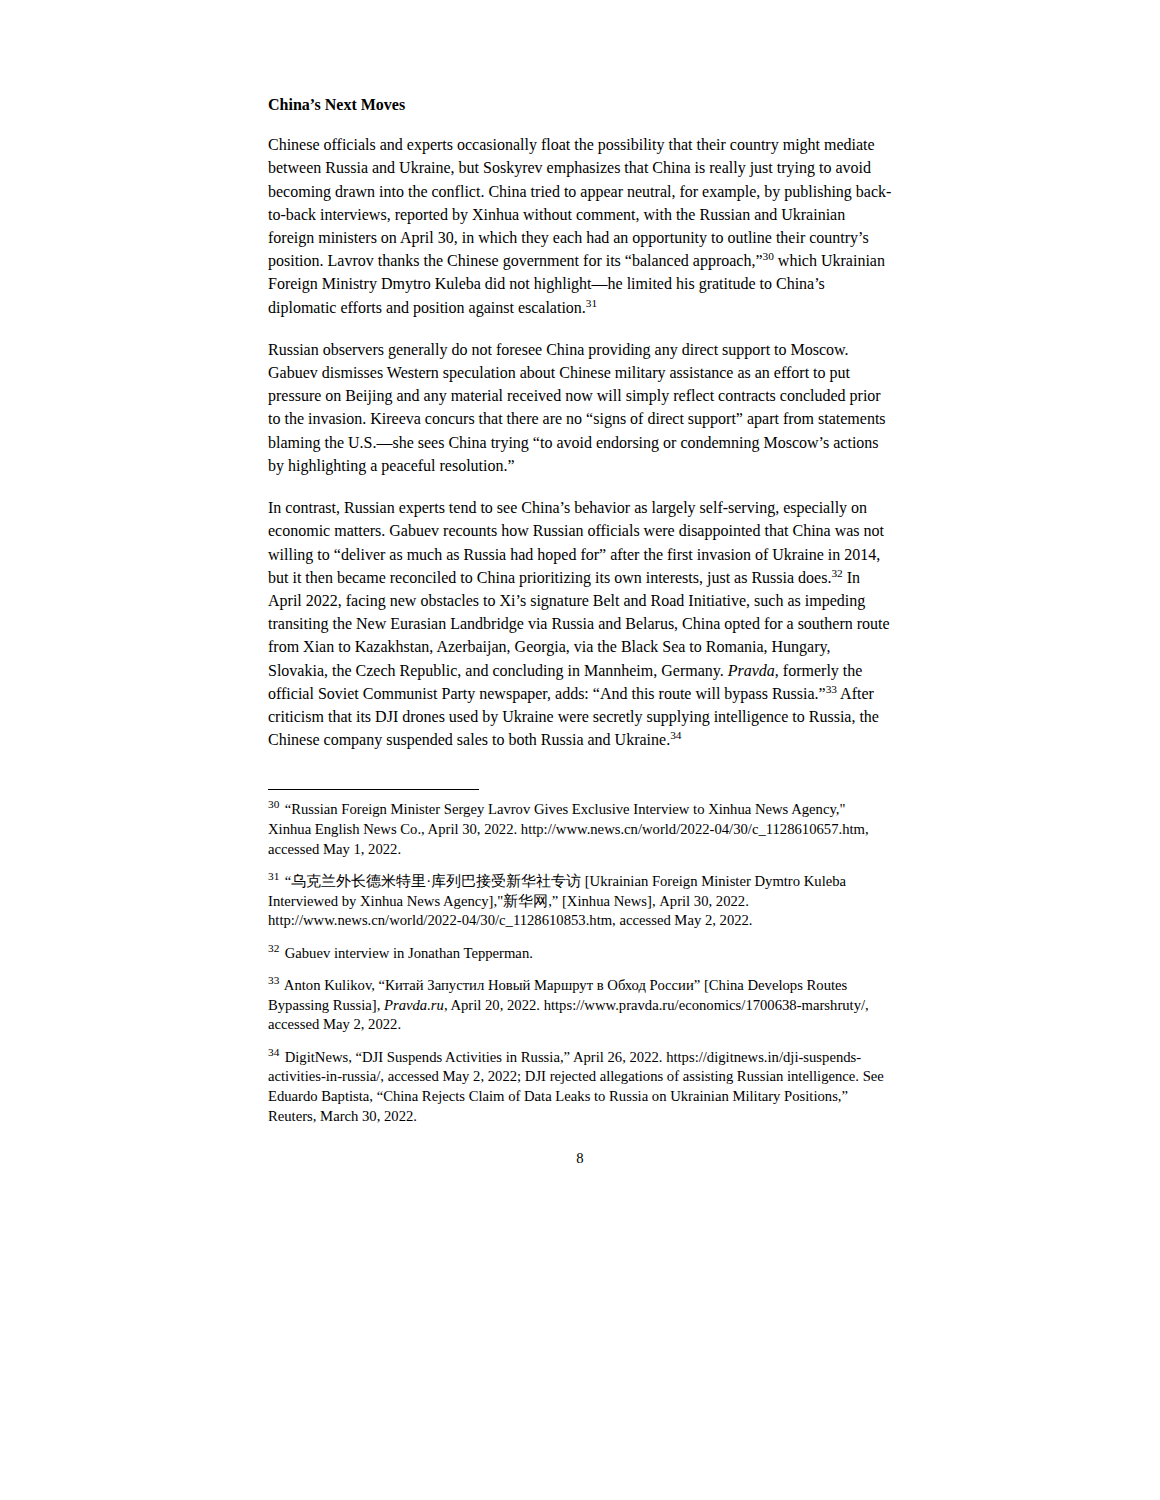China’s Next Moves
Chinese officials and experts occasionally float the possibility that their country might mediate between Russia and Ukraine, but Soskyrev emphasizes that China is really just trying to avoid becoming drawn into the conflict. China tried to appear neutral, for example, by publishing back-to-back interviews, reported by Xinhua without comment, with the Russian and Ukrainian foreign ministers on April 30, in which they each had an opportunity to outline their country’s position. Lavrov thanks the Chinese government for its “balanced approach,”30 which Ukrainian Foreign Ministry Dmytro Kuleba did not highlight—he limited his gratitude to China’s diplomatic efforts and position against escalation.31
Russian observers generally do not foresee China providing any direct support to Moscow. Gabuev dismisses Western speculation about Chinese military assistance as an effort to put pressure on Beijing and any material received now will simply reflect contracts concluded prior to the invasion. Kireeva concurs that there are no “signs of direct support” apart from statements blaming the U.S.—she sees China trying “to avoid endorsing or condemning Moscow’s actions by highlighting a peaceful resolution.”
In contrast, Russian experts tend to see China’s behavior as largely self-serving, especially on economic matters. Gabuev recounts how Russian officials were disappointed that China was not willing to “deliver as much as Russia had hoped for” after the first invasion of Ukraine in 2014, but it then became reconciled to China prioritizing its own interests, just as Russia does.32 In April 2022, facing new obstacles to Xi’s signature Belt and Road Initiative, such as impeding transiting the New Eurasian Landbridge via Russia and Belarus, China opted for a southern route from Xian to Kazakhstan, Azerbaijan, Georgia, via the Black Sea to Romania, Hungary, Slovakia, the Czech Republic, and concluding in Mannheim, Germany. Pravda, formerly the official Soviet Communist Party newspaper, adds: “And this route will bypass Russia.”33 After criticism that its DJI drones used by Ukraine were secretly supplying intelligence to Russia, the Chinese company suspended sales to both Russia and Ukraine.34
30 “Russian Foreign Minister Sergey Lavrov Gives Exclusive Interview to Xinhua News Agency," Xinhua English News Co., April 30, 2022. http://www.news.cn/world/2022-04/30/c_1128610657.htm, accessed May 1, 2022.
31 “乌克兰外长德米特里·库列巴接受新华社专访 [Ukrainian Foreign Minister Dymtro Kuleba Interviewed by Xinhua News Agency],"新华网,” [Xinhua News], April 30, 2022. http://www.news.cn/world/2022-04/30/c_1128610853.htm, accessed May 2, 2022.
32 Gabuev interview in Jonathan Tepperman.
33 Anton Kulikov, “Китай Запустил Новый Маршрут в Обход России” [China Develops Routes Bypassing Russia], Pravda.ru, April 20, 2022. https://www.pravda.ru/economics/1700638-marshruty/, accessed May 2, 2022.
34 DigitNews, “DJI Suspends Activities in Russia,” April 26, 2022. https://digitnews.in/dji-suspends-activities-in-russia/, accessed May 2, 2022; DJI rejected allegations of assisting Russian intelligence. See Eduardo Baptista, “China Rejects Claim of Data Leaks to Russia on Ukrainian Military Positions,” Reuters, March 30, 2022.
8